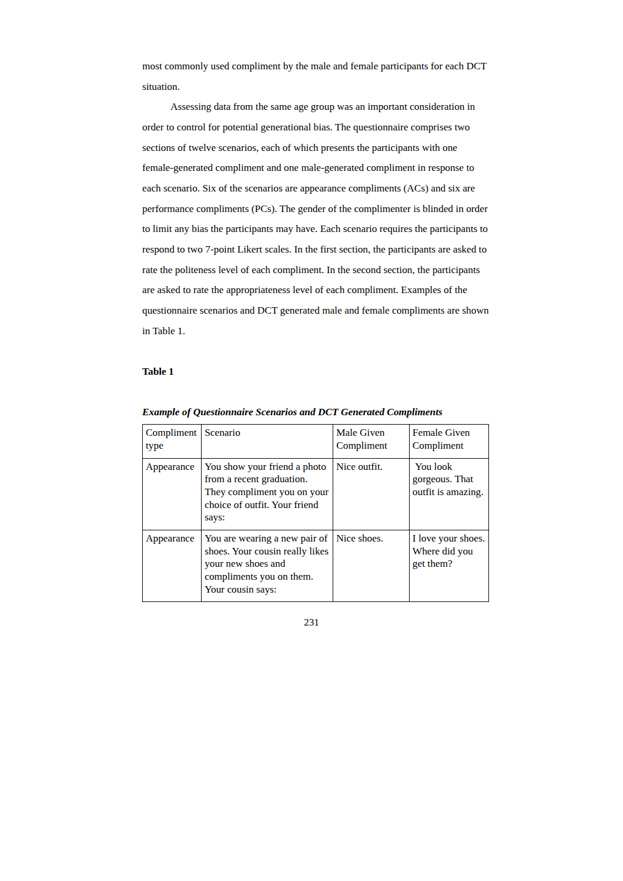most commonly used compliment by the male and female participants for each DCT situation.
Assessing data from the same age group was an important consideration in order to control for potential generational bias. The questionnaire comprises two sections of twelve scenarios, each of which presents the participants with one female-generated compliment and one male-generated compliment in response to each scenario. Six of the scenarios are appearance compliments (ACs) and six are performance compliments (PCs). The gender of the complimenter is blinded in order to limit any bias the participants may have. Each scenario requires the participants to respond to two 7-point Likert scales. In the first section, the participants are asked to rate the politeness level of each compliment. In the second section, the participants are asked to rate the appropriateness level of each compliment. Examples of the questionnaire scenarios and DCT generated male and female compliments are shown in Table 1.
Table 1
Example of Questionnaire Scenarios and DCT Generated Compliments
| Compliment type | Scenario | Male Given Compliment | Female Given Compliment |
| --- | --- | --- | --- |
| Appearance | You show your friend a photo from a recent graduation. They compliment you on your choice of outfit. Your friend says: | Nice outfit. | You look gorgeous. That outfit is amazing. |
| Appearance | You are wearing a new pair of shoes. Your cousin really likes your new shoes and compliments you on them. Your cousin says: | Nice shoes. | I love your shoes. Where did you get them? |
231